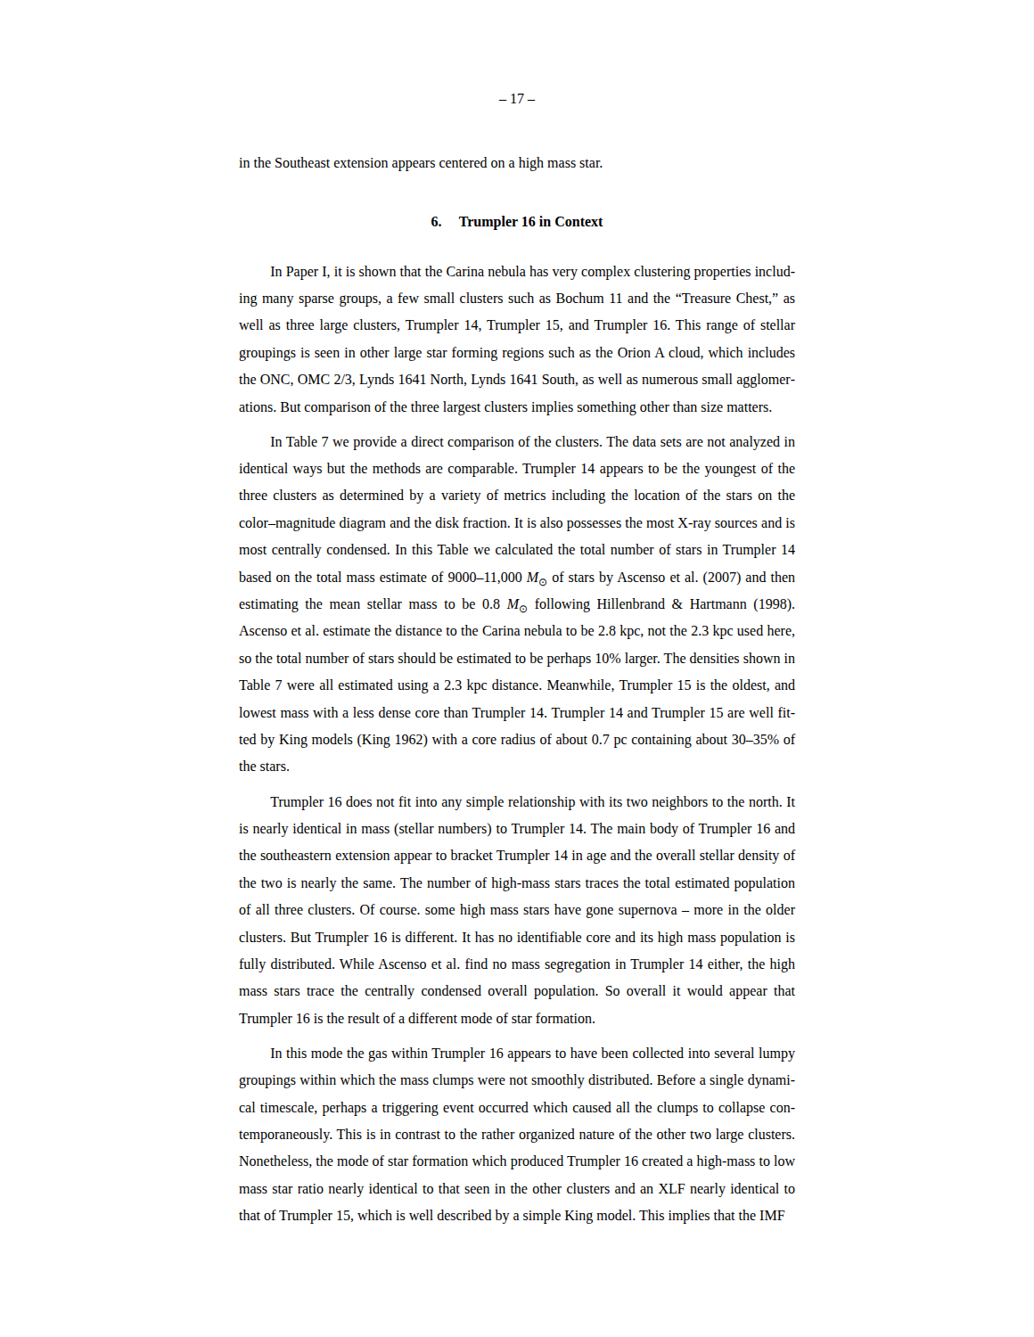– 17 –
in the Southeast extension appears centered on a high mass star.
6. Trumpler 16 in Context
In Paper I, it is shown that the Carina nebula has very complex clustering properties including many sparse groups, a few small clusters such as Bochum 11 and the “Treasure Chest,” as well as three large clusters, Trumpler 14, Trumpler 15, and Trumpler 16. This range of stellar groupings is seen in other large star forming regions such as the Orion A cloud, which includes the ONC, OMC 2/3, Lynds 1641 North, Lynds 1641 South, as well as numerous small agglomerations. But comparison of the three largest clusters implies something other than size matters.
In Table 7 we provide a direct comparison of the clusters. The data sets are not analyzed in identical ways but the methods are comparable. Trumpler 14 appears to be the youngest of the three clusters as determined by a variety of metrics including the location of the stars on the color–magnitude diagram and the disk fraction. It is also possesses the most X-ray sources and is most centrally condensed. In this Table we calculated the total number of stars in Trumpler 14 based on the total mass estimate of 9000–11,000 M⊙ of stars by Ascenso et al. (2007) and then estimating the mean stellar mass to be 0.8 M⊙ following Hillenbrand & Hartmann (1998). Ascenso et al. estimate the distance to the Carina nebula to be 2.8 kpc, not the 2.3 kpc used here, so the total number of stars should be estimated to be perhaps 10% larger. The densities shown in Table 7 were all estimated using a 2.3 kpc distance. Meanwhile, Trumpler 15 is the oldest, and lowest mass with a less dense core than Trumpler 14. Trumpler 14 and Trumpler 15 are well fitted by King models (King 1962) with a core radius of about 0.7 pc containing about 30–35% of the stars.
Trumpler 16 does not fit into any simple relationship with its two neighbors to the north. It is nearly identical in mass (stellar numbers) to Trumpler 14. The main body of Trumpler 16 and the southeastern extension appear to bracket Trumpler 14 in age and the overall stellar density of the two is nearly the same. The number of high-mass stars traces the total estimated population of all three clusters. Of course. some high mass stars have gone supernova – more in the older clusters. But Trumpler 16 is different. It has no identifiable core and its high mass population is fully distributed. While Ascenso et al. find no mass segregation in Trumpler 14 either, the high mass stars trace the centrally condensed overall population. So overall it would appear that Trumpler 16 is the result of a different mode of star formation.
In this mode the gas within Trumpler 16 appears to have been collected into several lumpy groupings within which the mass clumps were not smoothly distributed. Before a single dynamical timescale, perhaps a triggering event occurred which caused all the clumps to collapse contemporaneously. This is in contrast to the rather organized nature of the other two large clusters. Nonetheless, the mode of star formation which produced Trumpler 16 created a high-mass to low mass star ratio nearly identical to that seen in the other clusters and an XLF nearly identical to that of Trumpler 15, which is well described by a simple King model. This implies that the IMF